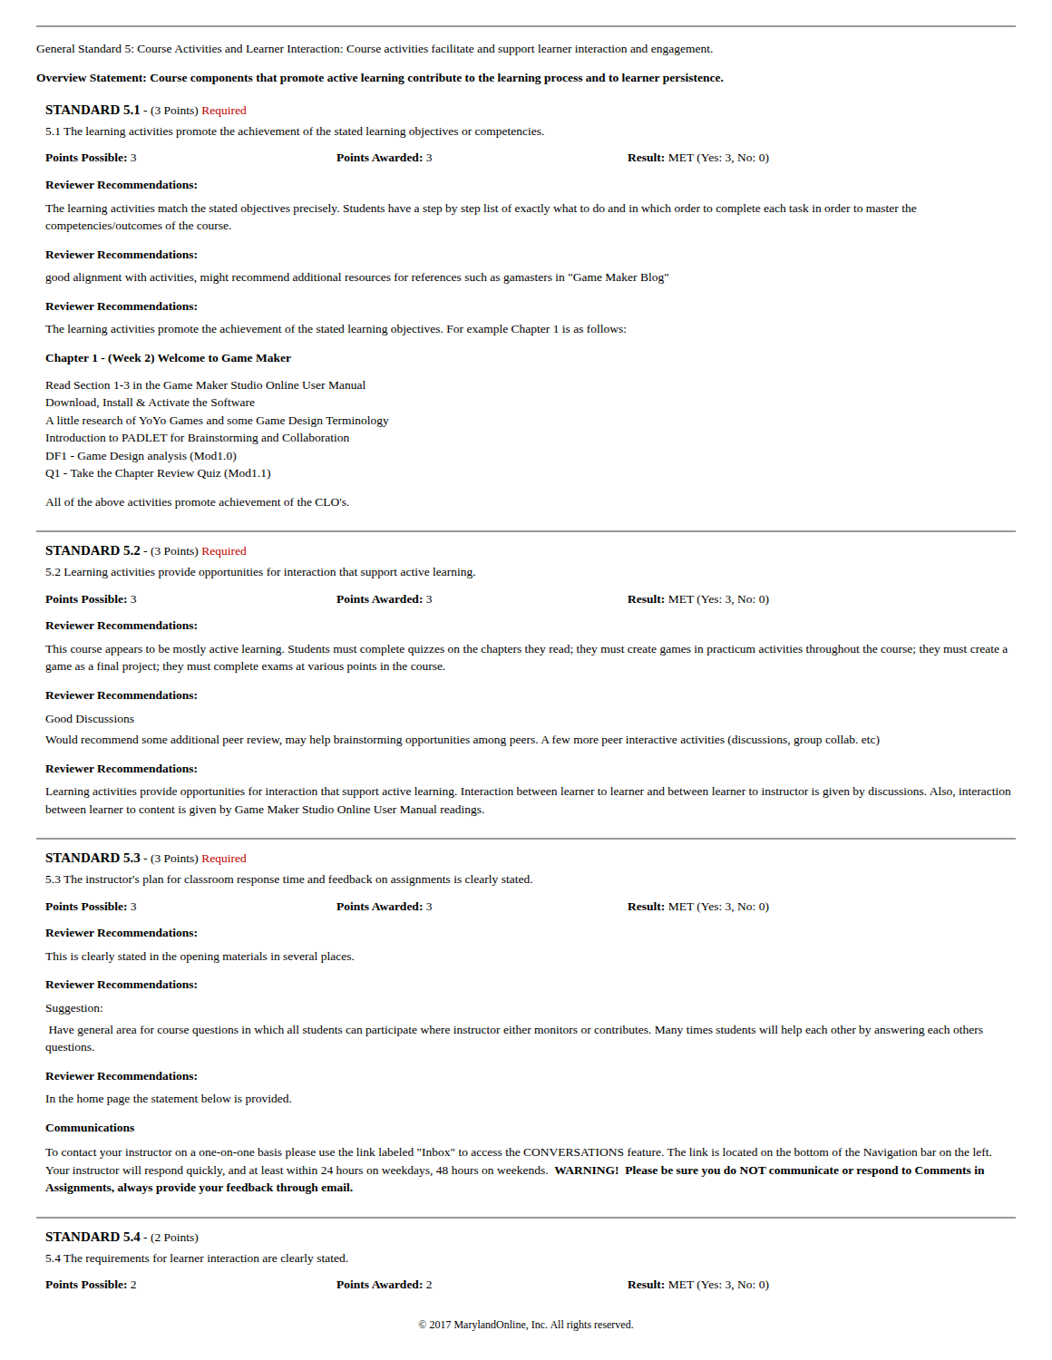General Standard 5: Course Activities and Learner Interaction: Course activities facilitate and support learner interaction and engagement.
Overview Statement: Course components that promote active learning contribute to the learning process and to learner persistence.
STANDARD 5.1 - (3 Points) Required
5.1 The learning activities promote the achievement of the stated learning objectives or competencies.
| Points Possible: 3 | Points Awarded: 3 | Result: MET (Yes: 3, No: 0) |
Reviewer Recommendations:
The learning activities match the stated objectives precisely. Students have a step by step list of exactly what to do and in which order to complete each task in order to master the competencies/outcomes of the course.
Reviewer Recommendations:
good alignment with activities, might recommend additional resources for references such as gamasters in "Game Maker Blog"
Reviewer Recommendations:
The learning activities promote the achievement of the stated learning objectives. For example Chapter 1 is as follows:
Chapter 1 - (Week 2) Welcome to Game Maker
Read Section 1-3 in the Game Maker Studio Online User Manual
Download, Install & Activate the Software
A little research of YoYo Games and some Game Design Terminology
Introduction to PADLET for Brainstorming and Collaboration
DF1 - Game Design analysis (Mod1.0)
Q1 - Take the Chapter Review Quiz (Mod1.1)
All of the above activities promote achievement of the CLO's.
STANDARD 5.2 - (3 Points) Required
5.2 Learning activities provide opportunities for interaction that support active learning.
| Points Possible: 3 | Points Awarded: 3 | Result: MET (Yes: 3, No: 0) |
Reviewer Recommendations:
This course appears to be mostly active learning. Students must complete quizzes on the chapters they read; they must create games in practicum activities throughout the course; they must create a game as a final project; they must complete exams at various points in the course.
Reviewer Recommendations:
Good Discussions
Would recommend some additional peer review, may help brainstorming opportunities among peers. A few more peer interactive activities (discussions, group collab. etc)
Reviewer Recommendations:
Learning activities provide opportunities for interaction that support active learning. Interaction between learner to learner and between learner to instructor is given by discussions. Also, interaction between learner to content is given by Game Maker Studio Online User Manual readings.
STANDARD 5.3 - (3 Points) Required
5.3 The instructor's plan for classroom response time and feedback on assignments is clearly stated.
| Points Possible: 3 | Points Awarded: 3 | Result: MET (Yes: 3, No: 0) |
Reviewer Recommendations:
This is clearly stated in the opening materials in several places.
Reviewer Recommendations:
Suggestion:
Have general area for course questions in which all students can participate where instructor either monitors or contributes. Many times students will help each other by answering each others questions.
Reviewer Recommendations:
In the home page the statement below is provided.
Communications
To contact your instructor on a one-on-one basis please use the link labeled "Inbox" to access the CONVERSATIONS feature. The link is located on the bottom of the Navigation bar on the left. Your instructor will respond quickly, and at least within 24 hours on weekdays, 48 hours on weekends. WARNING! Please be sure you do NOT communicate or respond to Comments in Assignments, always provide your feedback through email.
STANDARD 5.4 - (2 Points)
5.4 The requirements for learner interaction are clearly stated.
| Points Possible: 2 | Points Awarded: 2 | Result: MET (Yes: 3, No: 0) |
© 2017 MarylandOnline, Inc. All rights reserved.